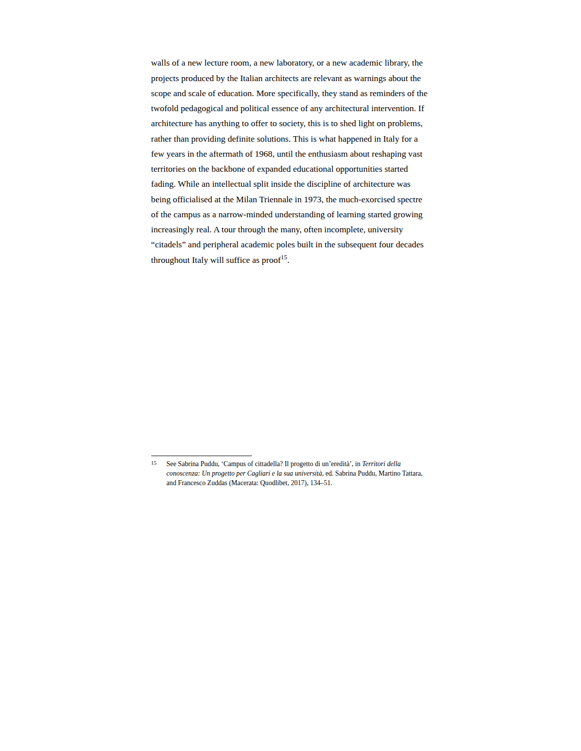walls of a new lecture room, a new laboratory, or a new academic library, the projects produced by the Italian architects are relevant as warnings about the scope and scale of education. More specifically, they stand as reminders of the twofold pedagogical and political essence of any architectural intervention. If architecture has anything to offer to society, this is to shed light on problems, rather than providing definite solutions. This is what happened in Italy for a few years in the aftermath of 1968, until the enthusiasm about reshaping vast territories on the backbone of expanded educational opportunities started fading. While an intellectual split inside the discipline of architecture was being officialised at the Milan Triennale in 1973, the much-exorcised spectre of the campus as a narrow-minded understanding of learning started growing increasingly real. A tour through the many, often incomplete, university “citadels” and peripheral academic poles built in the subsequent four decades throughout Italy will suffice as proof15.
15 See Sabrina Puddu, ‘Campus of cittadella? Il progetto di un’eredità’, in Territori della conoscenza: Un progetto per Cagliari e la sua università, ed. Sabrina Puddu, Martino Tattara, and Francesco Zuddas (Macerata: Quodlibet, 2017), 134–51.